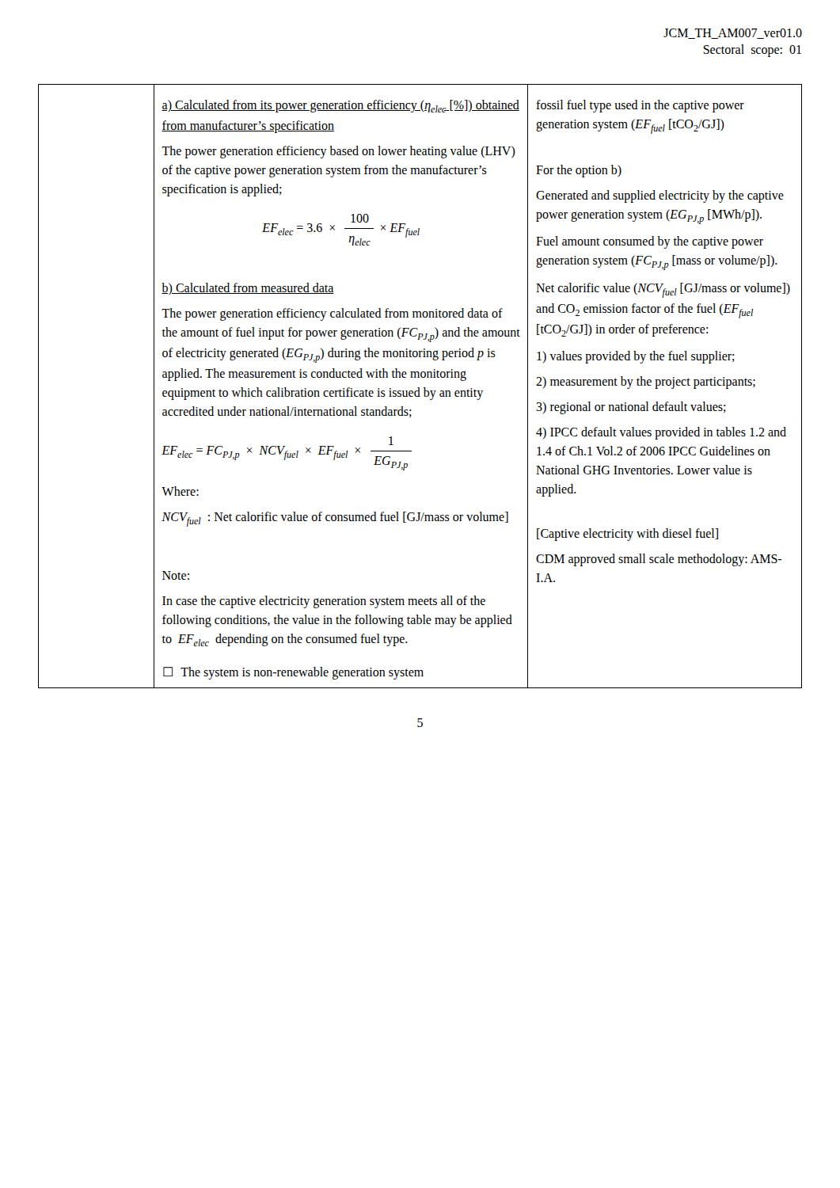JCM_TH_AM007_ver01.0
Sectoral scope: 01
| | a) Calculated from its power generation efficiency ( η elec [%]) obtained from manufacturer’s specification The power generation efficiency based on lower heating value (LHV) of the captive power generation system from the manufacturer’s specification is applied; EF elec = 3.6 × 100 η elec × EF fuel b) Calculated from measured data The power generation efficiency calculated from monitored data of the amount of fuel input for power generation ( FC PJ,p ) and the amount of electricity generated ( EG PJ,p ) during the monitoring period p is applied. The measurement is conducted with the monitoring equipment to which calibration certificate is issued by an entity accredited under national/international standards; EF elec = FC PJ,p × NCV fuel × EF fuel × 1 EG PJ,p Where: NCV fuel : Net calorific value of consumed fuel [GJ/mass or volume] Note: In case the captive electricity generation system meets all of the following conditions, the value in the following table may be applied to EF elec depending on the consumed fuel type. ☐ The system is non-renewable generation system | fossil fuel type used in the captive power generation system ( EF fuel [tCO 2 /GJ]) For the option b) Generated and supplied electricity by the captive power generation system ( EG PJ,p [MWh/p]). Fuel amount consumed by the captive power generation system ( FC PJ,p [mass or volume/p]). Net calorific value ( NCV fuel [GJ/mass or volume]) and CO 2 emission factor of the fuel ( EF fuel [tCO 2 /GJ]) in order of preference: 1) values provided by the fuel supplier; 2) measurement by the project participants; 3) regional or national default values; 4) IPCC default values provided in tables 1.2 and 1.4 of Ch.1 Vol.2 of 2006 IPCC Guidelines on National GHG Inventories. Lower value is applied. [Captive electricity with diesel fuel] CDM approved small scale methodology: AMS-I.A. |
5